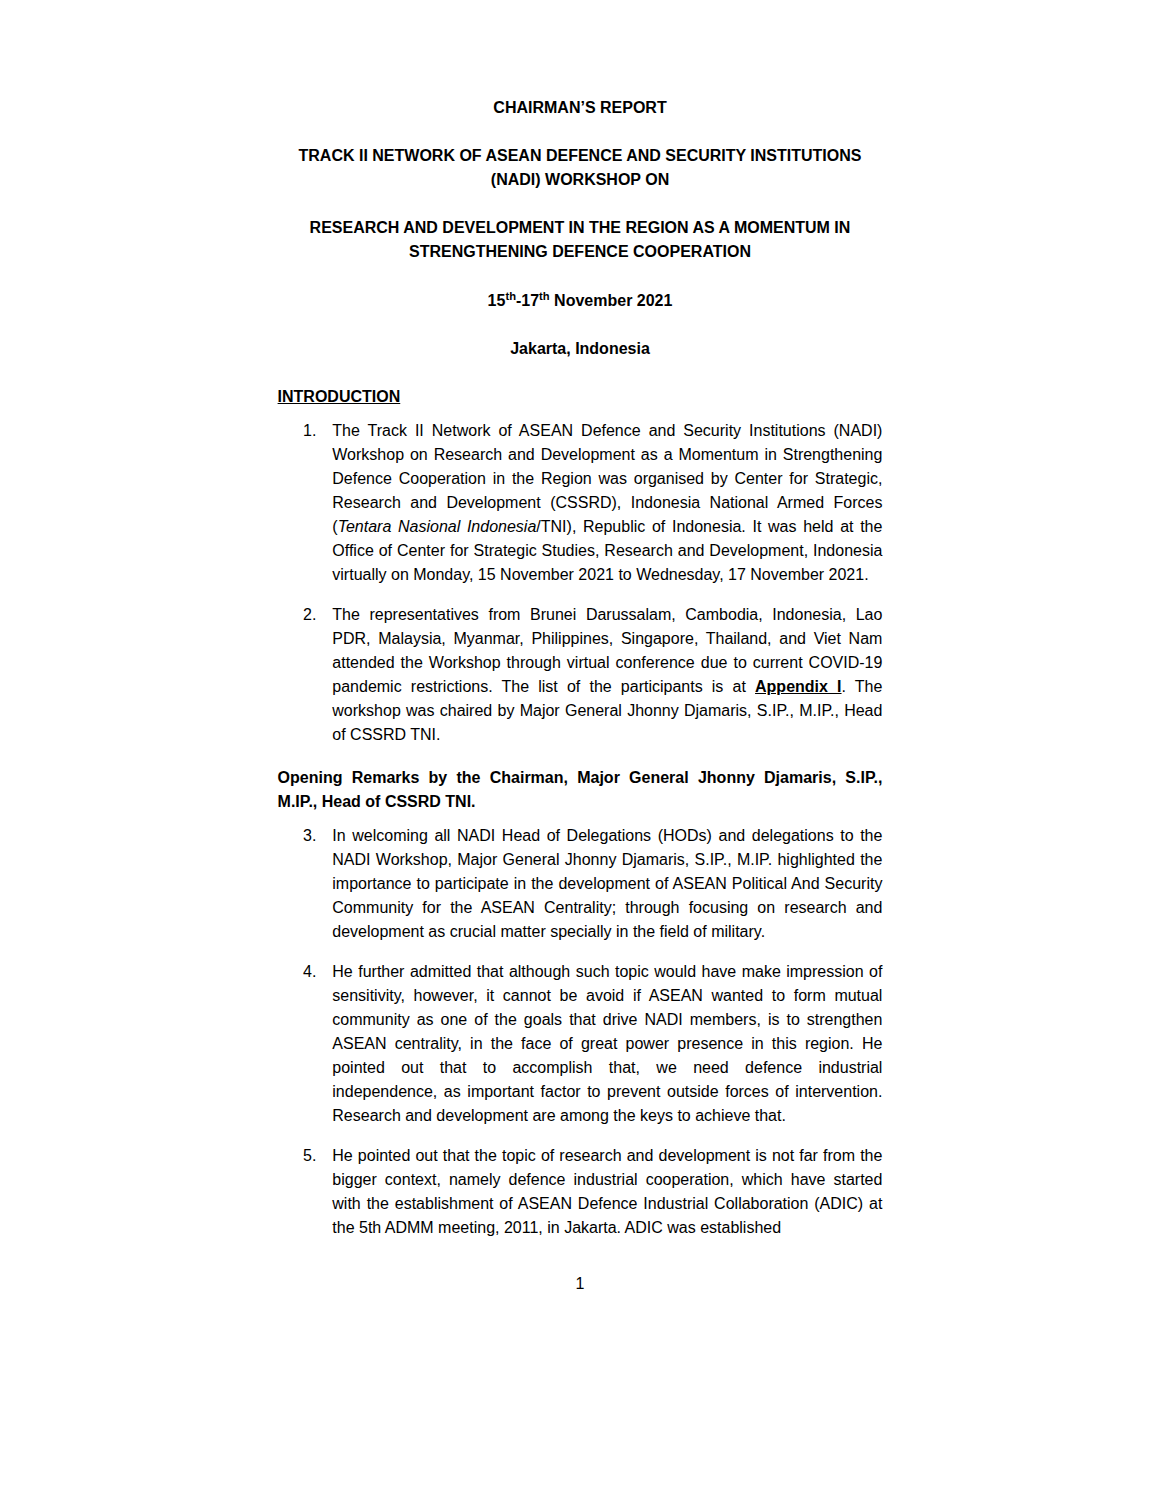CHAIRMAN’S REPORT
TRACK II NETWORK OF ASEAN DEFENCE AND SECURITY INSTITUTIONS
(NADI) WORKSHOP ON
RESEARCH AND DEVELOPMENT IN THE REGION AS A MOMENTUM IN
STRENGTHENING DEFENCE COOPERATION
15th-17th November 2021
Jakarta, Indonesia
INTRODUCTION
The Track II Network of ASEAN Defence and Security Institutions (NADI) Workshop on Research and Development as a Momentum in Strengthening Defence Cooperation in the Region was organised by Center for Strategic, Research and Development (CSSRD), Indonesia National Armed Forces (Tentara Nasional Indonesia/TNI), Republic of Indonesia. It was held at the Office of Center for Strategic Studies, Research and Development, Indonesia virtually on Monday, 15 November 2021 to Wednesday, 17 November 2021.
The representatives from Brunei Darussalam, Cambodia, Indonesia, Lao PDR, Malaysia, Myanmar, Philippines, Singapore, Thailand, and Viet Nam attended the Workshop through virtual conference due to current COVID-19 pandemic restrictions. The list of the participants is at Appendix I. The workshop was chaired by Major General Jhonny Djamaris, S.IP., M.IP., Head of CSSRD TNI.
Opening Remarks by the Chairman, Major General Jhonny Djamaris, S.IP., M.IP., Head of CSSRD TNI.
In welcoming all NADI Head of Delegations (HODs) and delegations to the NADI Workshop, Major General Jhonny Djamaris, S.IP., M.IP. highlighted the importance to participate in the development of ASEAN Political And Security Community for the ASEAN Centrality; through focusing on research and development as crucial matter specially in the field of military.
He further admitted that although such topic would have make impression of sensitivity, however, it cannot be avoid if ASEAN wanted to form mutual community as one of the goals that drive NADI members, is to strengthen ASEAN centrality, in the face of great power presence in this region. He pointed out that to accomplish that, we need defence industrial independence, as important factor to prevent outside forces of intervention. Research and development are among the keys to achieve that.
He pointed out that the topic of research and development is not far from the bigger context, namely defence industrial cooperation, which have started with the establishment of ASEAN Defence Industrial Collaboration (ADIC) at the 5th ADMM meeting, 2011, in Jakarta. ADIC was established
1